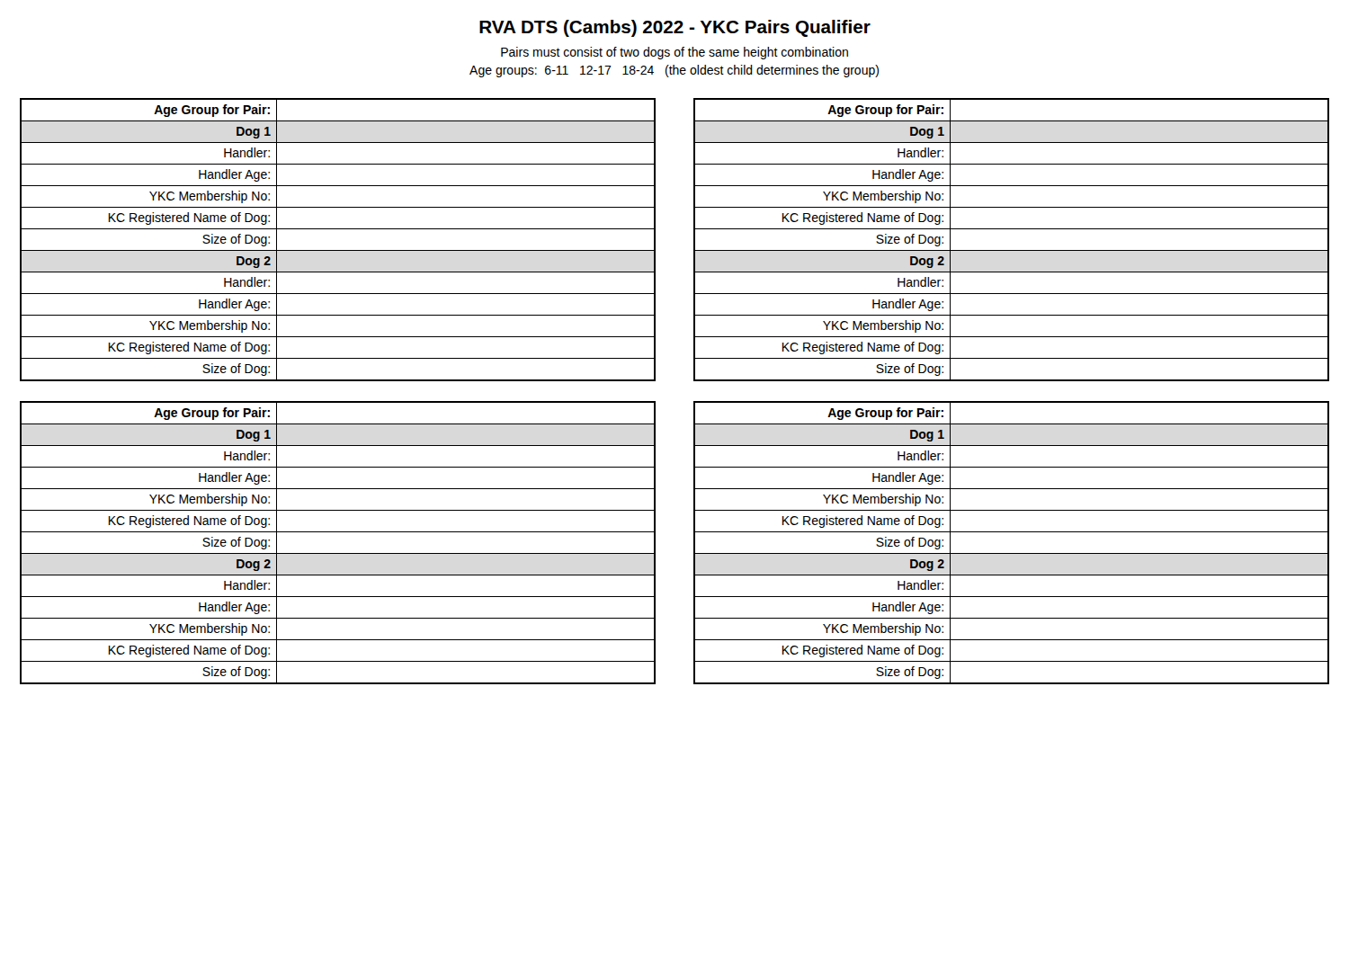RVA DTS (Cambs) 2022 - YKC Pairs Qualifier
Pairs must consist of two dogs of the same height combination
Age groups: 6-11 12-17 18-24 (the oldest child determines the group)
| Age Group for Pair: | |
| Dog 1 | |
| Handler: | |
| Handler Age: | |
| YKC Membership No: | |
| KC Registered Name of Dog: | |
| Size of Dog: | |
| Dog 2 | |
| Handler: | |
| Handler Age: | |
| YKC Membership No: | |
| KC Registered Name of Dog: | |
| Size of Dog: | |
| Age Group for Pair: | |
| Dog 1 | |
| Handler: | |
| Handler Age: | |
| YKC Membership No: | |
| KC Registered Name of Dog: | |
| Size of Dog: | |
| Dog 2 | |
| Handler: | |
| Handler Age: | |
| YKC Membership No: | |
| KC Registered Name of Dog: | |
| Size of Dog: | |
| Age Group for Pair: | |
| Dog 1 | |
| Handler: | |
| Handler Age: | |
| YKC Membership No: | |
| KC Registered Name of Dog: | |
| Size of Dog: | |
| Dog 2 | |
| Handler: | |
| Handler Age: | |
| YKC Membership No: | |
| KC Registered Name of Dog: | |
| Size of Dog: | |
| Age Group for Pair: | |
| Dog 1 | |
| Handler: | |
| Handler Age: | |
| YKC Membership No: | |
| KC Registered Name of Dog: | |
| Size of Dog: | |
| Dog 2 | |
| Handler: | |
| Handler Age: | |
| YKC Membership No: | |
| KC Registered Name of Dog: | |
| Size of Dog: | |